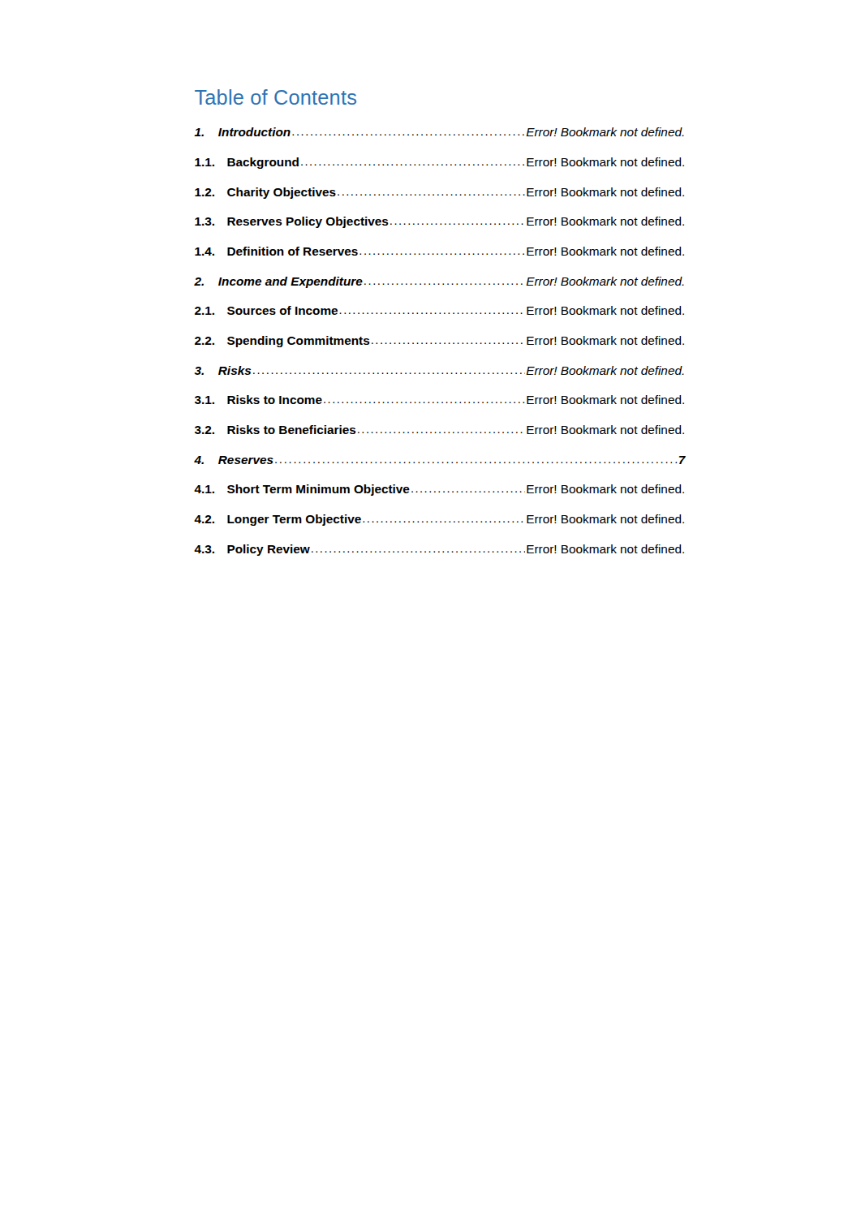Table of Contents
1. Introduction ..................................................................................................................................................... Error! Bookmark not defined.
1.1. Background ..................................................................................................................................................... Error! Bookmark not defined.
1.2. Charity Objectives ..................................................................................................................................................... Error! Bookmark not defined.
1.3. Reserves Policy Objectives ..................................................................................................................................................... Error! Bookmark not defined.
1.4. Definition of Reserves ..................................................................................................................................................... Error! Bookmark not defined.
2. Income and Expenditure ..................................................................................................................................................... Error! Bookmark not defined.
2.1. Sources of Income ..................................................................................................................................................... Error! Bookmark not defined.
2.2. Spending Commitments ..................................................................................................................................................... Error! Bookmark not defined.
3. Risks ..................................................................................................................................................... Error! Bookmark not defined.
3.1. Risks to Income ..................................................................................................................................................... Error! Bookmark not defined.
3.2. Risks to Beneficiaries ..................................................................................................................................................... Error! Bookmark not defined.
4. Reserves ..................................................................................................................................................... 7
4.1. Short Term Minimum Objective ..................................................................................................................................................... Error! Bookmark not defined.
4.2. Longer Term Objective ..................................................................................................................................................... Error! Bookmark not defined.
4.3. Policy Review ..................................................................................................................................................... Error! Bookmark not defined.